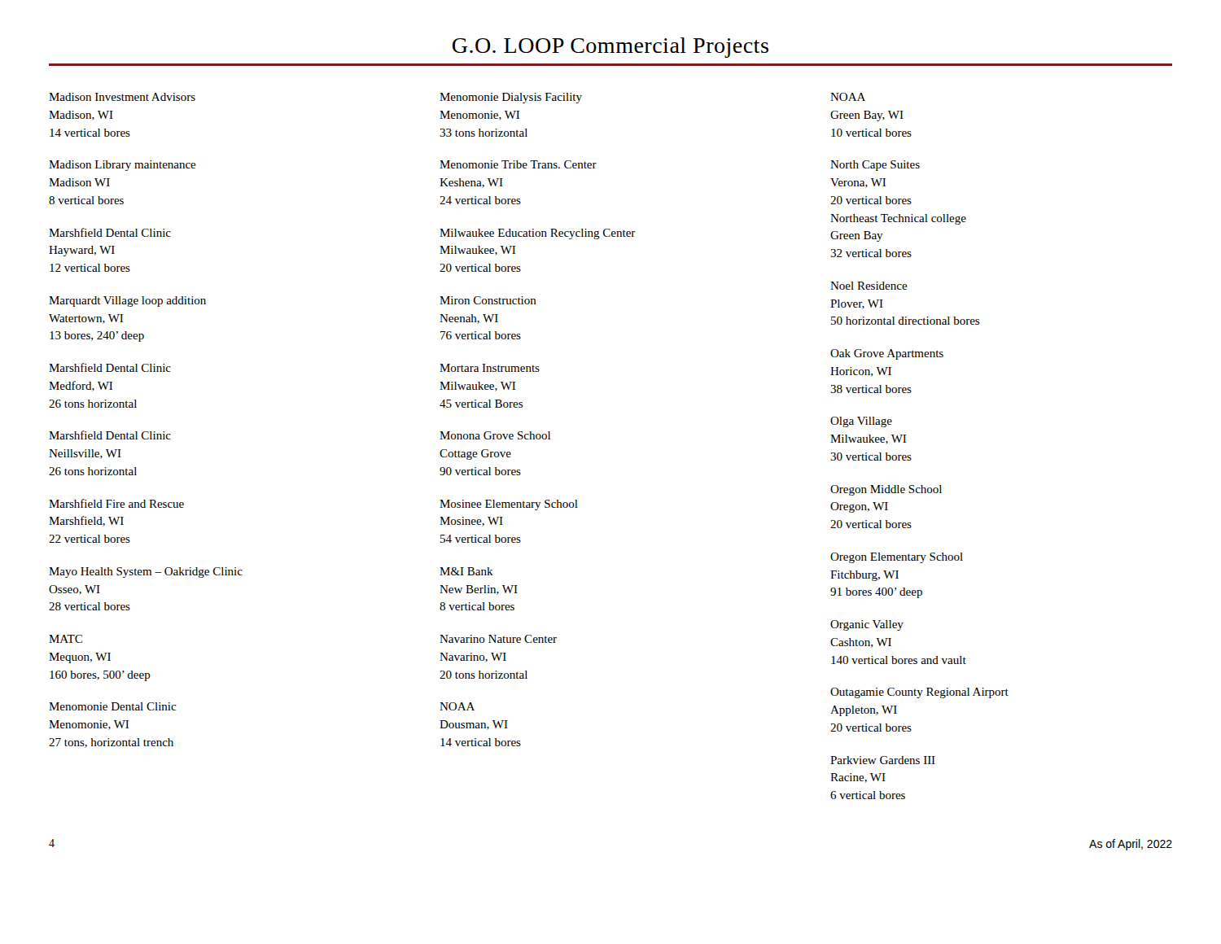G.O. LOOP Commercial Projects
Madison Investment Advisors
Madison, WI
14 vertical bores
Madison Library maintenance
Madison WI
8 vertical bores
Marshfield Dental Clinic
Hayward, WI
12 vertical bores
Marquardt Village loop addition
Watertown, WI
13 bores, 240’ deep
Marshfield Dental Clinic
Medford, WI
26 tons horizontal
Marshfield Dental Clinic
Neillsville, WI
26 tons horizontal
Marshfield Fire and Rescue
Marshfield, WI
22 vertical bores
Mayo Health System – Oakridge Clinic
Osseo, WI
28 vertical bores
MATC
Mequon, WI
160 bores, 500’ deep
Menomonie Dental Clinic
Menomonie, WI
27 tons, horizontal trench
Menomonie Dialysis Facility
Menomonie, WI
33 tons horizontal
Menomonie Tribe Trans. Center
Keshena, WI
24 vertical bores
Milwaukee Education Recycling Center
Milwaukee, WI
20 vertical bores
Miron Construction
Neenah, WI
76 vertical bores
Mortara Instruments
Milwaukee, WI
45 vertical Bores
Monona Grove School
Cottage Grove
90 vertical bores
Mosinee Elementary School
Mosinee, WI
54 vertical bores
M&I Bank
New Berlin, WI
8 vertical bores
Navarino Nature Center
Navarino, WI
20 tons horizontal
NOAA
Dousman, WI
14 vertical bores
NOAA
Green Bay, WI
10 vertical bores
North Cape Suites
Verona, WI
20 vertical bores
Northeast Technical college
Green Bay
32 vertical bores
Noel Residence
Plover, WI
50 horizontal directional bores
Oak Grove Apartments
Horicon, WI
38 vertical bores
Olga Village
Milwaukee, WI
30 vertical bores
Oregon Middle School
Oregon, WI
20 vertical bores
Oregon Elementary School
Fitchburg, WI
91 bores 400’ deep
Organic Valley
Cashton, WI
140 vertical bores and vault
Outagamie County Regional Airport
Appleton, WI
20 vertical bores
Parkview Gardens III
Racine, WI
6 vertical bores
4 As of April, 2022